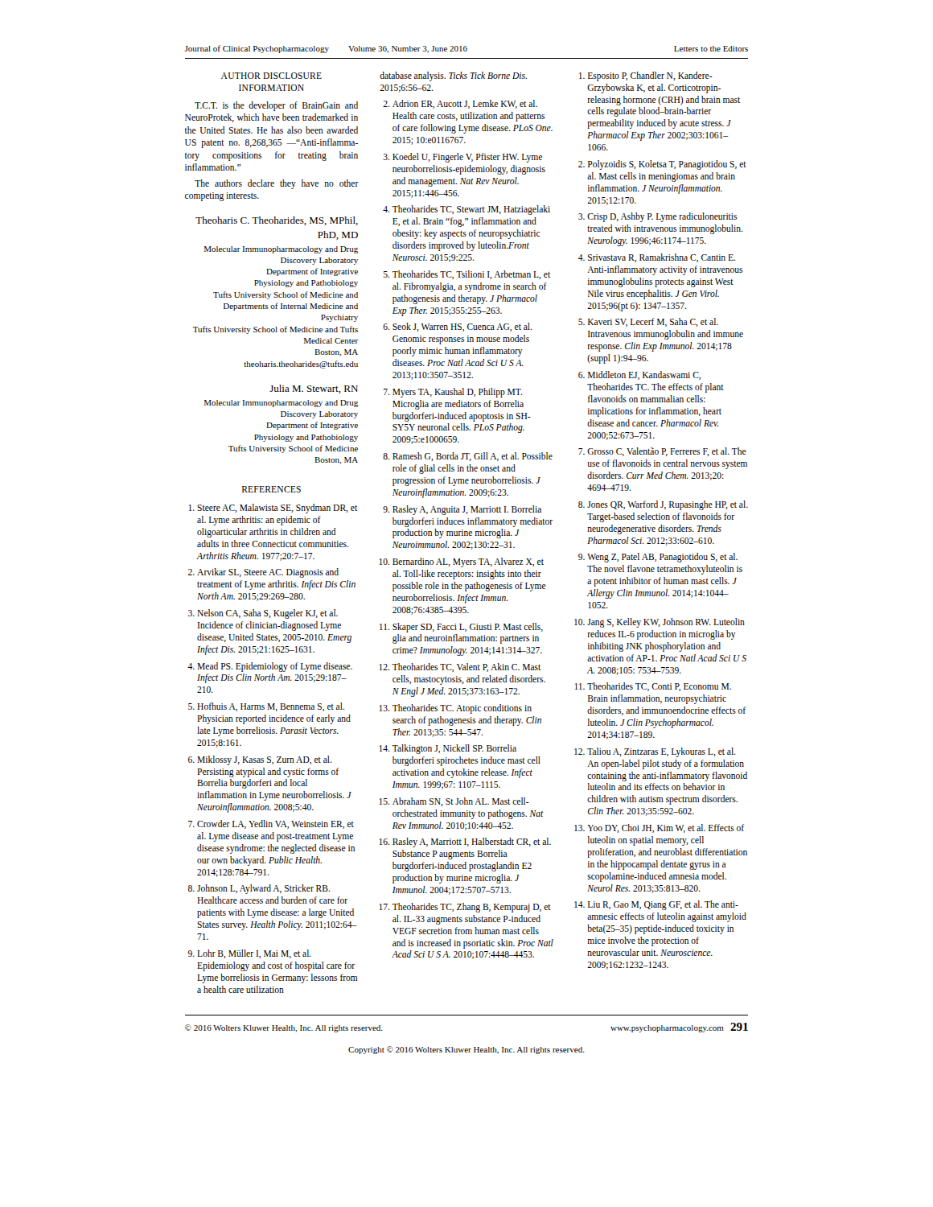Journal of Clinical Psychopharmacology Volume 36, Number 3, June 2016
Letters to the Editors
AUTHOR DISCLOSUREINFORMATION
T.C.T. is the developer of BrainGain and NeuroProtek, which have been trademarked in the United States. He has also been awarded US patent no. 8,268,365 —“Anti-inflammatory compositions for treating brain inflammation.”
The authors declare they have no other competing interests.
Theoharis C. Theoharides, MS, MPhil,
PhD, MD
Molecular Immunopharmacology and Drug
Discovery Laboratory
Department of Integrative
Physiology and Pathobiology
Tufts University School of Medicine and
Departments of Internal Medicine and Psychiatry
Tufts University School of Medicine and Tufts
Medical Center
Boston, MA
theoharis.theoharides@tufts.edu
Julia M. Stewart, RN
Molecular Immunopharmacology and Drug
Discovery Laboratory
Department of Integrative
Physiology and Pathobiology
Tufts University School of Medicine
Boston, MA
REFERENCES
Steere AC, Malawista SE, Snydman DR, et al. Lyme arthritis: an epidemic of oligoarticular arthritis in children and adults in three Connecticut communities. Arthritis Rheum. 1977;20:7–17.
Arvikar SL, Steere AC. Diagnosis and treatment of Lyme arthritis. Infect Dis Clin North Am. 2015;29:269–280.
Nelson CA, Saha S, Kugeler KJ, et al. Incidence of clinician-diagnosed Lyme disease, United States, 2005-2010. Emerg Infect Dis. 2015;21:1625–1631.
Mead PS. Epidemiology of Lyme disease. Infect Dis Clin North Am. 2015;29:187–210.
Hofhuis A, Harms M, Bennema S, et al. Physician reported incidence of early and late Lyme borreliosis. Parasit Vectors. 2015;8:161.
Miklossy J, Kasas S, Zurn AD, et al. Persisting atypical and cystic forms of Borrelia burgdorferi and local inflammation in Lyme neuroborreliosis. J Neuroinflammation. 2008;5:40.
Crowder LA, Yedlin VA, Weinstein ER, et al. Lyme disease and post-treatment Lyme disease syndrome: the neglected disease in our own backyard. Public Health. 2014;128:784–791.
Johnson L, Aylward A, Stricker RB. Healthcare access and burden of care for patients with Lyme disease: a large United States survey. Health Policy. 2011;102:64–71.
Lohr B, Müller I, Mai M, et al. Epidemiology and cost of hospital care for Lyme borreliosis in Germany: lessons from a health care utilization
database analysis. Ticks Tick Borne Dis. 2015;6:56–62.
Adrion ER, Aucott J, Lemke KW, et al. Health care costs, utilization and patterns of care following Lyme disease. PLoS One. 2015; 10:e0116767.
Koedel U, Fingerle V, Pfister HW. Lyme neuroborreliosis-epidemiology, diagnosis and management. Nat Rev Neurol. 2015;11:446–456.
Theoharides TC, Stewart JM, Hatziagelaki E, et al. Brain “fog,” inflammation and obesity: key aspects of neuropsychiatric disorders improved by luteolin.Front Neurosci. 2015;9:225.
Theoharides TC, Tsilioni I, Arbetman L, et al. Fibromyalgia, a syndrome in search of pathogenesis and therapy. J Pharmacol Exp Ther. 2015;355:255–263.
Seok J, Warren HS, Cuenca AG, et al. Genomic responses in mouse models poorly mimic human inflammatory diseases. Proc Natl Acad Sci U S A. 2013;110:3507–3512.
Myers TA, Kaushal D, Philipp MT. Microglia are mediators of Borrelia burgdorferi-induced apoptosis in SH-SY5Y neuronal cells. PLoS Pathog. 2009;5:e1000659.
Ramesh G, Borda JT, Gill A, et al. Possible role of glial cells in the onset and progression of Lyme neuroborreliosis. J Neuroinflammation. 2009;6:23.
Rasley A, Anguita J, Marriott I. Borrelia burgdorferi induces inflammatory mediator production by murine microglia. J Neuroimmunol. 2002;130:22–31.
Bernardino AL, Myers TA, Alvarez X, et al. Toll-like receptors: insights into their possible role in the pathogenesis of Lyme neuroborreliosis. Infect Immun. 2008;76:4385–4395.
Skaper SD, Facci L, Giusti P. Mast cells, glia and neuroinflammation: partners in crime? Immunology. 2014;141:314–327.
Theoharides TC, Valent P, Akin C. Mast cells, mastocytosis, and related disorders. N Engl J Med. 2015;373:163–172.
Theoharides TC. Atopic conditions in search of pathogenesis and therapy. Clin Ther. 2013;35: 544–547.
Talkington J, Nickell SP. Borrelia burgdorferi spirochetes induce mast cell activation and cytokine release. Infect Immun. 1999;67: 1107–1115.
Abraham SN, St John AL. Mast cell-orchestrated immunity to pathogens. Nat Rev Immunol. 2010;10:440–452.
Rasley A, Marriott I, Halberstadt CR, et al. Substance P augments Borrelia burgdorferi-induced prostaglandin E2 production by murine microglia. J Immunol. 2004;172:5707–5713.
Theoharides TC, Zhang B, Kempuraj D, et al. IL-33 augments substance P-induced VEGF secretion from human mast cells and is increased in psoriatic skin. Proc Natl Acad Sci U S A. 2010;107:4448–4453.
Esposito P, Chandler N, Kandere-Grzybowska K, et al. Corticotropin-releasing hormone (CRH) and brain mast cells regulate blood–brain-barrier permeability induced by acute stress. J Pharmacol Exp Ther 2002;303:1061–1066.
Polyzoidis S, Koletsa T, Panagiotidou S, et al. Mast cells in meningiomas and brain inflammation. J Neuroinflammation. 2015;12:170.
Crisp D, Ashby P. Lyme radiculoneuritis treated with intravenous immunoglobulin. Neurology. 1996;46:1174–1175.
Srivastava R, Ramakrishna C, Cantin E. Anti-inflammatory activity of intravenous immunoglobulins protects against West Nile virus encephalitis. J Gen Virol. 2015;96(pt 6): 1347–1357.
Kaveri SV, Lecerf M, Saha C, et al. Intravenous immunoglobulin and immune response. Clin Exp Immunol. 2014;178 (suppl 1):94–96.
Middleton EJ, Kandaswami C, Theoharides TC. The effects of plant flavonoids on mammalian cells: implications for inflammation, heart disease and cancer. Pharmacol Rev. 2000;52:673–751.
Grosso C, Valentão P, Ferreres F, et al. The use of flavonoids in central nervous system disorders. Curr Med Chem. 2013;20: 4694–4719.
Jones QR, Warford J, Rupasinghe HP, et al. Target-based selection of flavonoids for neurodegenerative disorders. Trends Pharmacol Sci. 2012;33:602–610.
Weng Z, Patel AB, Panagiotidou S, et al. The novel flavone tetramethoxyluteolin is a potent inhibitor of human mast cells. J Allergy Clin Immunol. 2014;14:1044–1052.
Jang S, Kelley KW, Johnson RW. Luteolin reduces IL-6 production in microglia by inhibiting JNK phosphorylation and activation of AP-1. Proc Natl Acad Sci U S A. 2008;105: 7534–7539.
Theoharides TC, Conti P, Economu M. Brain inflammation, neuropsychiatric disorders, and immunoendocrine effects of luteolin. J Clin Psychopharmacol. 2014;34:187–189.
Taliou A, Zintzaras E, Lykouras L, et al. An open-label pilot study of a formulation containing the anti-inflammatory flavonoid luteolin and its effects on behavior in children with autism spectrum disorders. Clin Ther. 2013;35:592–602.
Yoo DY, Choi JH, Kim W, et al. Effects of luteolin on spatial memory, cell proliferation, and neuroblast differentiation in the hippocampal dentate gyrus in a scopolamine-induced amnesia model. Neurol Res. 2013;35:813–820.
Liu R, Gao M, Qiang GF, et al. The anti-amnesic effects of luteolin against amyloid beta(25–35) peptide-induced toxicity in mice involve the protection of neurovascular unit. Neuroscience. 2009;162:1232–1243.
© 2016 Wolters Kluwer Health, Inc. All rights reserved.
www.psychopharmacology.com 291
Copyright © 2016 Wolters Kluwer Health, Inc. All rights reserved.